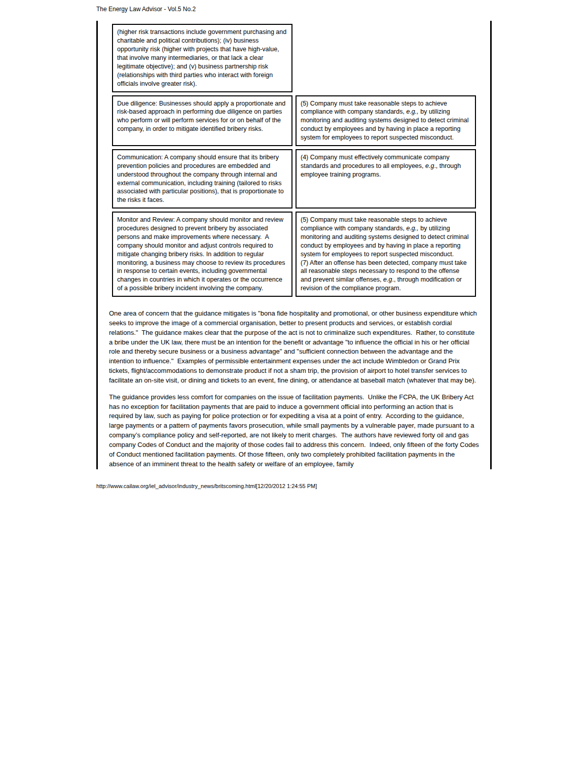The Energy Law Advisor - Vol.5 No.2
| (higher risk transactions include government purchasing and charitable and political contributions); (iv) business opportunity risk (higher with projects that have high-value, that involve many intermediaries, or that lack a clear legitimate objective); and (v) business partnership risk (relationships with third parties who interact with foreign officials involve greater risk). | |
| Due diligence: Businesses should apply a proportionate and risk-based approach in performing due diligence on parties who perform or will perform services for or on behalf of the company, in order to mitigate identified bribery risks. | (5) Company must take reasonable steps to achieve compliance with company standards, e.g., by utilizing monitoring and auditing systems designed to detect criminal conduct by employees and by having in place a reporting system for employees to report suspected misconduct. |
| Communication: A company should ensure that its bribery prevention policies and procedures are embedded and understood throughout the company through internal and external communication, including training (tailored to risks associated with particular positions), that is proportionate to the risks it faces. | (4) Company must effectively communicate company standards and procedures to all employees, e.g ., through employee training programs. |
| Monitor and Review: A company should monitor and review procedures designed to prevent bribery by associated persons and make improvements where necessary. A company should monitor and adjust controls required to mitigate changing bribery risks. In addition to regular monitoring, a business may choose to review its procedures in response to certain events, including governmental changes in countries in which it operates or the occurrence of a possible bribery incident involving the company. | (5) Company must take reasonable steps to achieve compliance with company standards, e.g., by utilizing monitoring and auditing systems designed to detect criminal conduct by employees and by having in place a reporting system for employees to report suspected misconduct. (7) After an offense has been detected, company must take all reasonable steps necessary to respond to the offense and prevent similar offenses, e.g ., through modification or revision of the compliance program. |
One area of concern that the guidance mitigates is "bona fide hospitality and promotional, or other business expenditure which seeks to improve the image of a commercial organisation, better to present products and services, or establish cordial relations." The guidance makes clear that the purpose of the act is not to criminalize such expenditures. Rather, to constitute a bribe under the UK law, there must be an intention for the benefit or advantage "to influence the official in his or her official role and thereby secure business or a business advantage" and "sufficient connection between the advantage and the intention to influence." Examples of permissible entertainment expenses under the act include Wimbledon or Grand Prix tickets, flight/accommodations to demonstrate product if not a sham trip, the provision of airport to hotel transfer services to facilitate an on-site visit, or dining and tickets to an event, fine dining, or attendance at baseball match (whatever that may be).
The guidance provides less comfort for companies on the issue of facilitation payments. Unlike the FCPA, the UK Bribery Act has no exception for facilitation payments that are paid to induce a government official into performing an action that is required by law, such as paying for police protection or for expediting a visa at a point of entry. According to the guidance, large payments or a pattern of payments favors prosecution, while small payments by a vulnerable payer, made pursuant to a company’s compliance policy and self-reported, are not likely to merit charges. The authors have reviewed forty oil and gas company Codes of Conduct and the majority of those codes fail to address this concern. Indeed, only fifteen of the forty Codes of Conduct mentioned facilitation payments. Of those fifteen, only two completely prohibited facilitation payments in the absence of an imminent threat to the health safety or welfare of an employee, family
http://www.cailaw.org/iel_advisor/industry_news/britscoming.html[12/20/2012 1:24:55 PM]